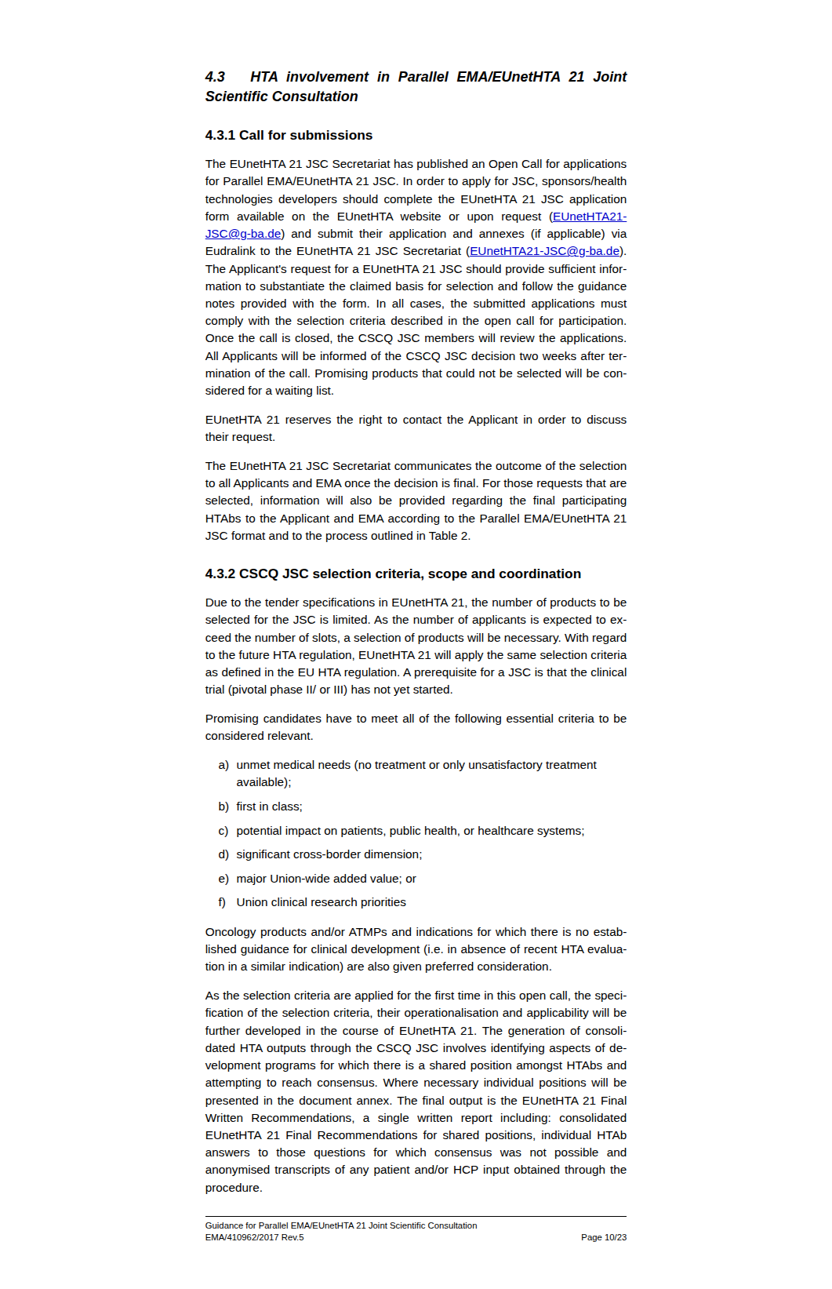4.3 HTA involvement in Parallel EMA/EUnetHTA 21 Joint Scientific Consultation
4.3.1 Call for submissions
The EUnetHTA 21 JSC Secretariat has published an Open Call for applications for Parallel EMA/EUnetHTA 21 JSC. In order to apply for JSC, sponsors/health technologies developers should complete the EUnetHTA 21 JSC application form available on the EUnetHTA website or upon request (EUnetHTA21-JSC@g-ba.de) and submit their application and annexes (if applicable) via Eudralink to the EUnetHTA 21 JSC Secretariat (EUnetHTA21-JSC@g-ba.de). The Applicant's request for a EUnetHTA 21 JSC should provide sufficient information to substantiate the claimed basis for selection and follow the guidance notes provided with the form. In all cases, the submitted applications must comply with the selection criteria described in the open call for participation. Once the call is closed, the CSCQ JSC members will review the applications. All Applicants will be informed of the CSCQ JSC decision two weeks after termination of the call. Promising products that could not be selected will be considered for a waiting list.
EUnetHTA 21 reserves the right to contact the Applicant in order to discuss their request.
The EUnetHTA 21 JSC Secretariat communicates the outcome of the selection to all Applicants and EMA once the decision is final. For those requests that are selected, information will also be provided regarding the final participating HTAbs to the Applicant and EMA according to the Parallel EMA/EUnetHTA 21 JSC format and to the process outlined in Table 2.
4.3.2 CSCQ JSC selection criteria, scope and coordination
Due to the tender specifications in EUnetHTA 21, the number of products to be selected for the JSC is limited. As the number of applicants is expected to exceed the number of slots, a selection of products will be necessary. With regard to the future HTA regulation, EUnetHTA 21 will apply the same selection criteria as defined in the EU HTA regulation. A prerequisite for a JSC is that the clinical trial (pivotal phase II/ or III) has not yet started.
Promising candidates have to meet all of the following essential criteria to be considered relevant.
unmet medical needs (no treatment or only unsatisfactory treatment available);
first in class;
potential impact on patients, public health, or healthcare systems;
significant cross-border dimension;
major Union-wide added value; or
Union clinical research priorities
Oncology products and/or ATMPs and indications for which there is no established guidance for clinical development (i.e. in absence of recent HTA evaluation in a similar indication) are also given preferred consideration.
As the selection criteria are applied for the first time in this open call, the specification of the selection criteria, their operationalisation and applicability will be further developed in the course of EUnetHTA 21. The generation of consolidated HTA outputs through the CSCQ JSC involves identifying aspects of development programs for which there is a shared position amongst HTAbs and attempting to reach consensus. Where necessary individual positions will be presented in the document annex. The final output is the EUnetHTA 21 Final Written Recommendations, a single written report including: consolidated EUnetHTA 21 Final Recommendations for shared positions, individual HTAb answers to those questions for which consensus was not possible and anonymised transcripts of any patient and/or HCP input obtained through the procedure.
Guidance for Parallel EMA/EUnetHTA 21 Joint Scientific Consultation
EMA/410962/2017 Rev.5
Page 10/23